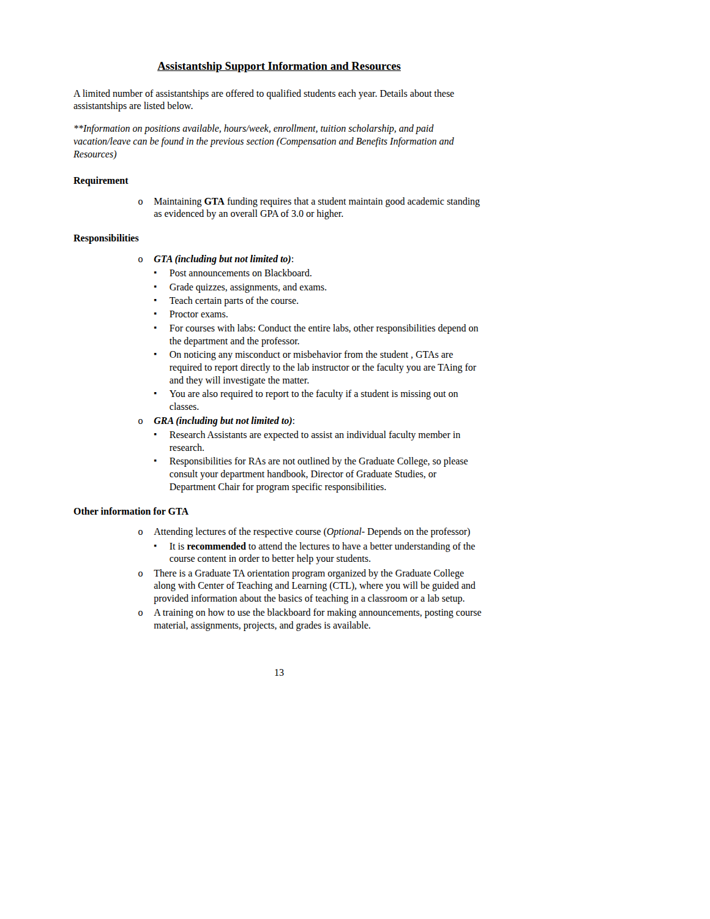Assistantship Support Information and Resources
A limited number of assistantships are offered to qualified students each year. Details about these assistantships are listed below.
**Information on positions available, hours/week, enrollment, tuition scholarship, and paid vacation/leave can be found in the previous section (Compensation and Benefits Information and Resources)
Requirement
Maintaining GTA funding requires that a student maintain good academic standing as evidenced by an overall GPA of 3.0 or higher.
Responsibilities
GTA (including but not limited to):
Post announcements on Blackboard.
Grade quizzes, assignments, and exams.
Teach certain parts of the course.
Proctor exams.
For courses with labs: Conduct the entire labs, other responsibilities depend on the department and the professor.
On noticing any misconduct or misbehavior from the student , GTAs are required to report directly to the lab instructor or the faculty you are TAing for and they will investigate the matter.
You are also required to report to the faculty if a student is missing out on classes.
GRA (including but not limited to):
Research Assistants are expected to assist an individual faculty member in research.
Responsibilities for RAs are not outlined by the Graduate College, so please consult your department handbook, Director of Graduate Studies, or Department Chair for program specific responsibilities.
Other information for GTA
Attending lectures of the respective course (Optional- Depends on the professor)
It is recommended to attend the lectures to have a better understanding of the course content in order to better help your students.
There is a Graduate TA orientation program organized by the Graduate College along with Center of Teaching and Learning (CTL), where you will be guided and provided information about the basics of teaching in a classroom or a lab setup.
A training on how to use the blackboard for making announcements, posting course material, assignments, projects, and grades is available.
13